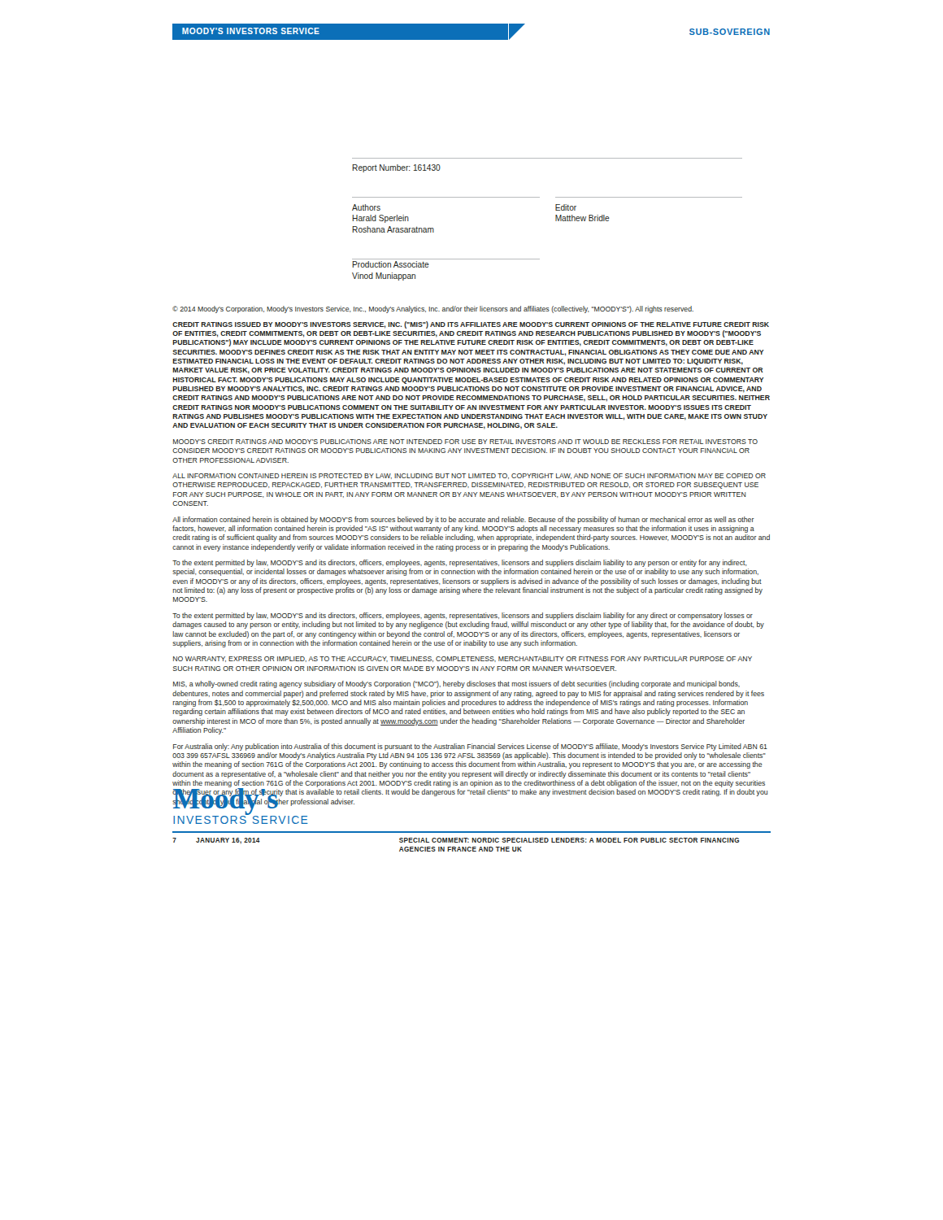MOODY'S INVESTORS SERVICE
SUB-SOVEREIGN
Report Number: 161430
Authors
Harald Sperlein
Roshana Arasaratnam
Editor
Matthew Bridle
Production Associate
Vinod Muniappan
© 2014 Moody's Corporation, Moody's Investors Service, Inc., Moody's Analytics, Inc. and/or their licensors and affiliates (collectively, "MOODY'S"). All rights reserved.
CREDIT RATINGS ISSUED BY MOODY'S INVESTORS SERVICE, INC. ("MIS") AND ITS AFFILIATES ARE MOODY'S CURRENT OPINIONS OF THE RELATIVE FUTURE CREDIT RISK OF ENTITIES, CREDIT COMMITMENTS, OR DEBT OR DEBT-LIKE SECURITIES, AND CREDIT RATINGS AND RESEARCH PUBLICATIONS PUBLISHED BY MOODY'S ("MOODY'S PUBLICATIONS") MAY INCLUDE MOODY'S CURRENT OPINIONS OF THE RELATIVE FUTURE CREDIT RISK OF ENTITIES, CREDIT COMMITMENTS, OR DEBT OR DEBT-LIKE SECURITIES. MOODY'S DEFINES CREDIT RISK AS THE RISK THAT AN ENTITY MAY NOT MEET ITS CONTRACTUAL, FINANCIAL OBLIGATIONS AS THEY COME DUE AND ANY ESTIMATED FINANCIAL LOSS IN THE EVENT OF DEFAULT. CREDIT RATINGS DO NOT ADDRESS ANY OTHER RISK, INCLUDING BUT NOT LIMITED TO: LIQUIDITY RISK, MARKET VALUE RISK, OR PRICE VOLATILITY. CREDIT RATINGS AND MOODY'S OPINIONS INCLUDED IN MOODY'S PUBLICATIONS ARE NOT STATEMENTS OF CURRENT OR HISTORICAL FACT. MOODY'S PUBLICATIONS MAY ALSO INCLUDE QUANTITATIVE MODEL-BASED ESTIMATES OF CREDIT RISK AND RELATED OPINIONS OR COMMENTARY PUBLISHED BY MOODY'S ANALYTICS, INC. CREDIT RATINGS AND MOODY'S PUBLICATIONS DO NOT CONSTITUTE OR PROVIDE INVESTMENT OR FINANCIAL ADVICE, AND CREDIT RATINGS AND MOODY'S PUBLICATIONS ARE NOT AND DO NOT PROVIDE RECOMMENDATIONS TO PURCHASE, SELL, OR HOLD PARTICULAR SECURITIES. NEITHER CREDIT RATINGS NOR MOODY'S PUBLICATIONS COMMENT ON THE SUITABILITY OF AN INVESTMENT FOR ANY PARTICULAR INVESTOR. MOODY'S ISSUES ITS CREDIT RATINGS AND PUBLISHES MOODY'S PUBLICATIONS WITH THE EXPECTATION AND UNDERSTANDING THAT EACH INVESTOR WILL, WITH DUE CARE, MAKE ITS OWN STUDY AND EVALUATION OF EACH SECURITY THAT IS UNDER CONSIDERATION FOR PURCHASE, HOLDING, OR SALE.
MOODY'S CREDIT RATINGS AND MOODY'S PUBLICATIONS ARE NOT INTENDED FOR USE BY RETAIL INVESTORS AND IT WOULD BE RECKLESS FOR RETAIL INVESTORS TO CONSIDER MOODY'S CREDIT RATINGS OR MOODY'S PUBLICATIONS IN MAKING ANY INVESTMENT DECISION. IF IN DOUBT YOU SHOULD CONTACT YOUR FINANCIAL OR OTHER PROFESSIONAL ADVISER.
ALL INFORMATION CONTAINED HEREIN IS PROTECTED BY LAW, INCLUDING BUT NOT LIMITED TO, COPYRIGHT LAW, AND NONE OF SUCH INFORMATION MAY BE COPIED OR OTHERWISE REPRODUCED, REPACKAGED, FURTHER TRANSMITTED, TRANSFERRED, DISSEMINATED, REDISTRIBUTED OR RESOLD, OR STORED FOR SUBSEQUENT USE FOR ANY SUCH PURPOSE, IN WHOLE OR IN PART, IN ANY FORM OR MANNER OR BY ANY MEANS WHATSOEVER, BY ANY PERSON WITHOUT MOODY'S PRIOR WRITTEN CONSENT.
All information contained herein is obtained by MOODY'S from sources believed by it to be accurate and reliable. Because of the possibility of human or mechanical error as well as other factors, however, all information contained herein is provided "AS IS" without warranty of any kind. MOODY'S adopts all necessary measures so that the information it uses in assigning a credit rating is of sufficient quality and from sources MOODY'S considers to be reliable including, when appropriate, independent third-party sources. However, MOODY'S is not an auditor and cannot in every instance independently verify or validate information received in the rating process or in preparing the Moody's Publications.
To the extent permitted by law, MOODY'S and its directors, officers, employees, agents, representatives, licensors and suppliers disclaim liability to any person or entity for any indirect, special, consequential, or incidental losses or damages whatsoever arising from or in connection with the information contained herein or the use of or inability to use any such information, even if MOODY'S or any of its directors, officers, employees, agents, representatives, licensors or suppliers is advised in advance of the possibility of such losses or damages, including but not limited to: (a) any loss of present or prospective profits or (b) any loss or damage arising where the relevant financial instrument is not the subject of a particular credit rating assigned by MOODY'S.
To the extent permitted by law, MOODY'S and its directors, officers, employees, agents, representatives, licensors and suppliers disclaim liability for any direct or compensatory losses or damages caused to any person or entity, including but not limited to by any negligence (but excluding fraud, willful misconduct or any other type of liability that, for the avoidance of doubt, by law cannot be excluded) on the part of, or any contingency within or beyond the control of, MOODY'S or any of its directors, officers, employees, agents, representatives, licensors or suppliers, arising from or in connection with the information contained herein or the use of or inability to use any such information.
NO WARRANTY, EXPRESS OR IMPLIED, AS TO THE ACCURACY, TIMELINESS, COMPLETENESS, MERCHANTABILITY OR FITNESS FOR ANY PARTICULAR PURPOSE OF ANY SUCH RATING OR OTHER OPINION OR INFORMATION IS GIVEN OR MADE BY MOODY'S IN ANY FORM OR MANNER WHATSOEVER.
MIS, a wholly-owned credit rating agency subsidiary of Moody's Corporation ("MCO"), hereby discloses that most issuers of debt securities (including corporate and municipal bonds, debentures, notes and commercial paper) and preferred stock rated by MIS have, prior to assignment of any rating, agreed to pay to MIS for appraisal and rating services rendered by it fees ranging from $1,500 to approximately $2,500,000. MCO and MIS also maintain policies and procedures to address the independence of MIS's ratings and rating processes. Information regarding certain affiliations that may exist between directors of MCO and rated entities, and between entities who hold ratings from MIS and have also publicly reported to the SEC an ownership interest in MCO of more than 5%, is posted annually at www.moodys.com under the heading "Shareholder Relations — Corporate Governance — Director and Shareholder Affiliation Policy."
For Australia only: Any publication into Australia of this document is pursuant to the Australian Financial Services License of MOODY'S affiliate, Moody's Investors Service Pty Limited ABN 61 003 399 657AFSL 336969 and/or Moody's Analytics Australia Pty Ltd ABN 94 105 136 972 AFSL 383569 (as applicable). This document is intended to be provided only to "wholesale clients" within the meaning of section 761G of the Corporations Act 2001. By continuing to access this document from within Australia, you represent to MOODY'S that you are, or are accessing the document as a representative of, a "wholesale client" and that neither you nor the entity you represent will directly or indirectly disseminate this document or its contents to "retail clients" within the meaning of section 761G of the Corporations Act 2001. MOODY'S credit rating is an opinion as to the creditworthiness of a debt obligation of the issuer, not on the equity securities of the issuer or any form of security that is available to retail clients. It would be dangerous for "retail clients" to make any investment decision based on MOODY'S credit rating. If in doubt you should contact your financial or other professional adviser.
Moody's
INVESTORS SERVICE
7
JANUARY 16, 2014
SPECIAL COMMENT: NORDIC SPECIALISED LENDERS: A MODEL FOR PUBLIC SECTOR FINANCING AGENCIES IN FRANCE AND THE UK